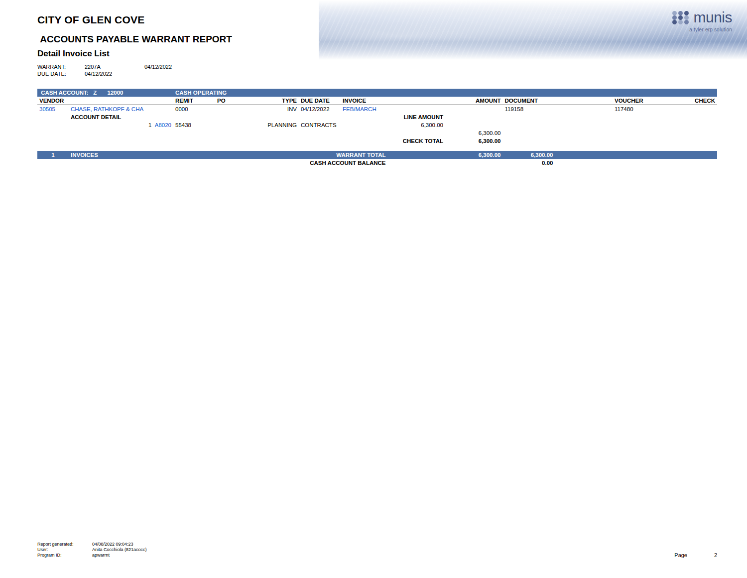munis
a tyler erp solution
CITY OF GLEN COVE
ACCOUNTS PAYABLE WARRANT REPORT
Detail Invoice List
| WARRANT: | 2207A | 04/12/2022 |
| DUE DATE: | 04/12/2022 | |
| CASH ACCOUNT: Z | 12000 | CASH OPERATING | |
| VENDOR | REMIT | PO | TYPE | DUE DATE | INVOICE | AMOUNT | DOCUMENT | | VOUCHER | CHECK |
| 30505 | CHASE, RATHKOPF & CHA | 0000 | | INV | 04/12/2022 | FEB/MARCH | | 119158 | | 117480 | |
| | ACCOUNT DETAIL | | | | LINE AMOUNT | | | | | |
| | | 1 A8020 | 55438 | | PLANNING | CONTRACTS | | 6,300.00 | | | | | |
| | 6,300.00 | | | | |
| | CHECK TOTAL | 6,300.00 | | | | |
| 1 | INVOICES | | | WARRANT TOTAL | | 6,300.00 | 6,300.00 | | | |
| | | | CASH ACCOUNT BALANCE | | | 0.00 | | | |
| Report generated: | 04/08/2022 09:04:23 |
| User: | Anita Cocchiola (821acocc) |
| Program ID: | apwarrnt |
Page2